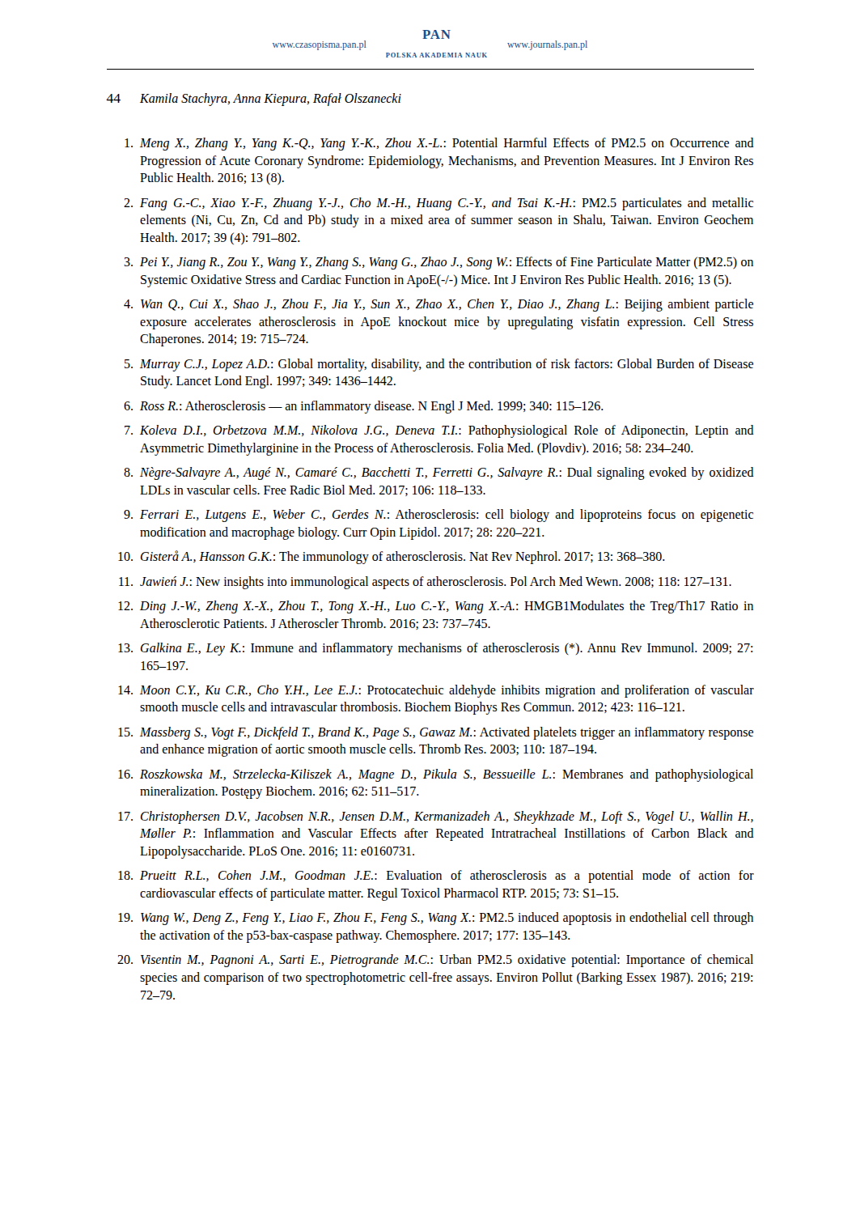www.czasopisma.pan.pl PAN
POLSKA AKADEMIA NAUK www.journals.pan.pl
44 Kamila Stachyra, Anna Kiepura, Rafał Olszanecki
Meng X., Zhang Y., Yang K.-Q., Yang Y.-K., Zhou X.-L.: Potential Harmful Effects of PM2.5 on Occurrence and Progression of Acute Coronary Syndrome: Epidemiology, Mechanisms, and Prevention Measures. Int J Environ Res Public Health. 2016; 13 (8).
Fang G.-C., Xiao Y.-F., Zhuang Y.-J., Cho M.-H., Huang C.-Y., and Tsai K.-H.: PM2.5 particulates and metallic elements (Ni, Cu, Zn, Cd and Pb) study in a mixed area of summer season in Shalu, Taiwan. Environ Geochem Health. 2017; 39 (4): 791–802.
Pei Y., Jiang R., Zou Y., Wang Y., Zhang S., Wang G., Zhao J., Song W.: Effects of Fine Particulate Matter (PM2.5) on Systemic Oxidative Stress and Cardiac Function in ApoE(-/-) Mice. Int J Environ Res Public Health. 2016; 13 (5).
Wan Q., Cui X., Shao J., Zhou F., Jia Y., Sun X., Zhao X., Chen Y., Diao J., Zhang L.: Beijing ambient particle exposure accelerates atherosclerosis in ApoE knockout mice by upregulating visfatin expression. Cell Stress Chaperones. 2014; 19: 715–724.
Murray C.J., Lopez A.D.: Global mortality, disability, and the contribution of risk factors: Global Burden of Disease Study. Lancet Lond Engl. 1997; 349: 1436–1442.
Ross R.: Atherosclerosis — an inflammatory disease. N Engl J Med. 1999; 340: 115–126.
Koleva D.I., Orbetzova M.M., Nikolova J.G., Deneva T.I.: Pathophysiological Role of Adiponectin, Leptin and Asymmetric Dimethylarginine in the Process of Atherosclerosis. Folia Med. (Plovdiv). 2016; 58: 234–240.
Nègre-Salvayre A., Augé N., Camaré C., Bacchetti T., Ferretti G., Salvayre R.: Dual signaling evoked by oxidized LDLs in vascular cells. Free Radic Biol Med. 2017; 106: 118–133.
Ferrari E., Lutgens E., Weber C., Gerdes N.: Atherosclerosis: cell biology and lipoproteins focus on epigenetic modification and macrophage biology. Curr Opin Lipidol. 2017; 28: 220–221.
Gisterå A., Hansson G.K.: The immunology of atherosclerosis. Nat Rev Nephrol. 2017; 13: 368–380.
Jawień J.: New insights into immunological aspects of atherosclerosis. Pol Arch Med Wewn. 2008; 118: 127–131.
Ding J.-W., Zheng X.-X., Zhou T., Tong X.-H., Luo C.-Y., Wang X.-A.: HMGB1Modulates the Treg/Th17 Ratio in Atherosclerotic Patients. J Atheroscler Thromb. 2016; 23: 737–745.
Galkina E., Ley K.: Immune and inflammatory mechanisms of atherosclerosis (*). Annu Rev Immunol. 2009; 27: 165–197.
Moon C.Y., Ku C.R., Cho Y.H., Lee E.J.: Protocatechuic aldehyde inhibits migration and proliferation of vascular smooth muscle cells and intravascular thrombosis. Biochem Biophys Res Commun. 2012; 423: 116–121.
Massberg S., Vogt F., Dickfeld T., Brand K., Page S., Gawaz M.: Activated platelets trigger an inflammatory response and enhance migration of aortic smooth muscle cells. Thromb Res. 2003; 110: 187–194.
Roszkowska M., Strzelecka-Kiliszek A., Magne D., Pikula S., Bessueille L.: Membranes and pathophysiological mineralization. Postępy Biochem. 2016; 62: 511–517.
Christophersen D.V., Jacobsen N.R., Jensen D.M., Kermanizadeh A., Sheykhzade M., Loft S., Vogel U., Wallin H., Møller P.: Inflammation and Vascular Effects after Repeated Intratracheal Instillations of Carbon Black and Lipopolysaccharide. PLoS One. 2016; 11: e0160731.
Prueitt R.L., Cohen J.M., Goodman J.E.: Evaluation of atherosclerosis as a potential mode of action for cardiovascular effects of particulate matter. Regul Toxicol Pharmacol RTP. 2015; 73: S1–15.
Wang W., Deng Z., Feng Y., Liao F., Zhou F., Feng S., Wang X.: PM2.5 induced apoptosis in endothelial cell through the activation of the p53-bax-caspase pathway. Chemosphere. 2017; 177: 135–143.
Visentin M., Pagnoni A., Sarti E., Pietrogrande M.C.: Urban PM2.5 oxidative potential: Importance of chemical species and comparison of two spectrophotometric cell-free assays. Environ Pollut (Barking Essex 1987). 2016; 219: 72–79.